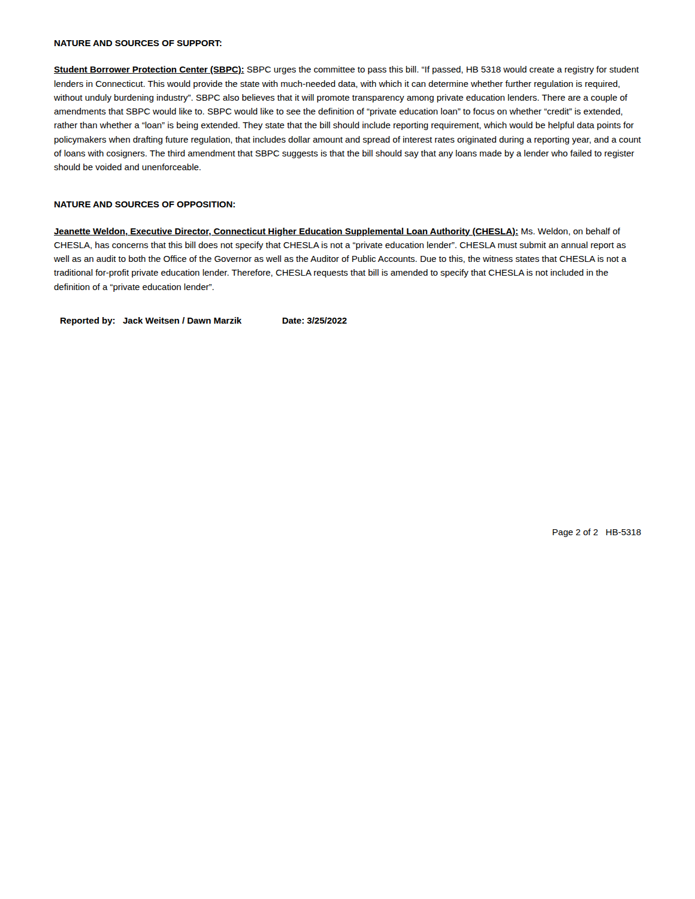Nature and Sources of Support:
Student Borrower Protection Center (SBPC): SBPC urges the committee to pass this bill. “If passed, HB 5318 would create a registry for student lenders in Connecticut. This would provide the state with much-needed data, with which it can determine whether further regulation is required, without unduly burdening industry”. SBPC also believes that it will promote transparency among private education lenders. There are a couple of amendments that SBPC would like to. SBPC would like to see the definition of “private education loan” to focus on whether “credit” is extended, rather than whether a “loan” is being extended. They state that the bill should include reporting requirement, which would be helpful data points for policymakers when drafting future regulation, that includes dollar amount and spread of interest rates originated during a reporting year, and a count of loans with cosigners. The third amendment that SBPC suggests is that the bill should say that any loans made by a lender who failed to register should be voided and unenforceable.
Nature and Sources of Opposition:
Jeanette Weldon, Executive Director, Connecticut Higher Education Supplemental Loan Authority (CHESLA): Ms. Weldon, on behalf of CHESLA, has concerns that this bill does not specify that CHESLA is not a “private education lender”. CHESLA must submit an annual report as well as an audit to both the Office of the Governor as well as the Auditor of Public Accounts. Due to this, the witness states that CHESLA is not a traditional for-profit private education lender. Therefore, CHESLA requests that bill is amended to specify that CHESLA is not included in the definition of a “private education lender”.
Reported by: Jack Weitsen / Dawn Marzik Date: 3/25/2022
Page 2 of 2 HB-5318